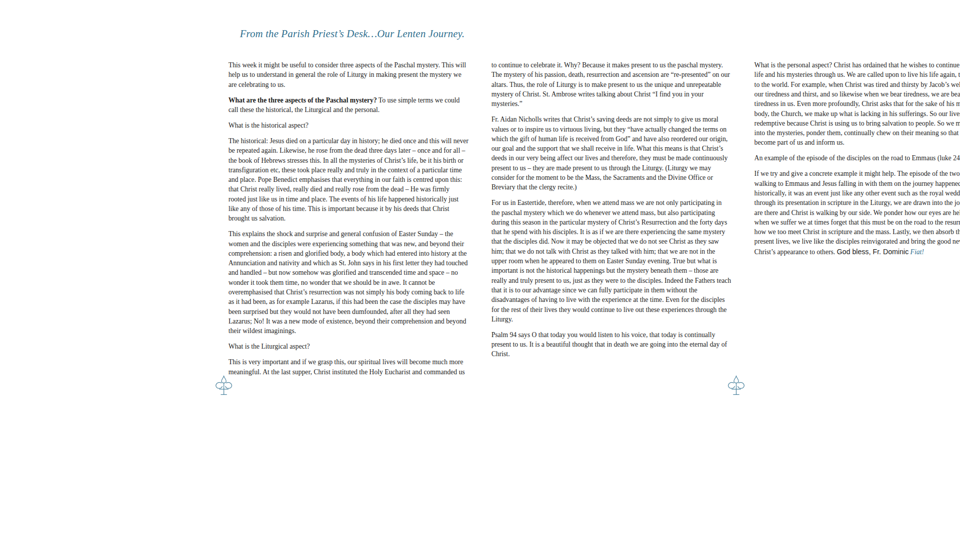From the Parish Priest’s Desk…Our Lenten Journey.
This week it might be useful to consider three aspects of the Paschal mystery. This will help us to understand in general the role of Liturgy in making present the mystery we are celebrating to us.
What are the three aspects of the Paschal mystery? To use simple terms we could call these the historical, the Liturgical and the personal.
What is the historical aspect?
The historical: Jesus died on a particular day in history; he died once and this will never be repeated again. Likewise, he rose from the dead three days later – once and for all – the book of Hebrews stresses this. In all the mysteries of Christ’s life, be it his birth or transfiguration etc, these took place really and truly in the context of a particular time and place. Pope Benedict emphasises that everything in our faith is centred upon this: that Christ really lived, really died and really rose from the dead – He was firmly rooted just like us in time and place. The events of his life happened historically just like any of those of his time. This is important because it by his deeds that Christ brought us salvation.
This explains the shock and surprise and general confusion of Easter Sunday – the women and the disciples were experiencing something that was new, and beyond their comprehension: a risen and glorified body, a body which had entered into history at the Annunciation and nativity and which as St. John says in his first letter they had touched and handled – but now somehow was glorified and transcended time and space – no wonder it took them time, no wonder that we should be in awe. It cannot be overemphasised that Christ’s resurrection was not simply his body coming back to life as it had been, as for example Lazarus, if this had been the case the disciples may have been surprised but they would not have been dumfounded, after all they had seen Lazarus; No! It was a new mode of existence, beyond their comprehension and beyond their wildest imaginings.
What is the Liturgical aspect?
This is very important and if we grasp this, our spiritual lives will become much more meaningful. At the last supper, Christ instituted the Holy Eucharist and commanded us to continue to celebrate it. Why? Because it makes present to us the paschal mystery. The mystery of his passion, death, resurrection and ascension are “re-presented” on our altars. Thus, the role of Liturgy is to make present to us the unique and unrepeatable mystery of Christ. St. Ambrose writes talking about Christ “I find you in your mysteries.”
Fr. Aidan Nicholls writes that Christ’s saving deeds are not simply to give us moral values or to inspire us to virtuous living, but they “have actually changed the terms on which the gift of human life is received from God” and have also reordered our origin, our goal and the support that we shall receive in life. What this means is that Christ’s deeds in our very being affect our lives and therefore, they must be made continuously present to us – they are made present to us through the Liturgy. (Liturgy we may consider for the moment to be the Mass, the Sacraments and the Divine Office or Breviary that the clergy recite.)
For us in Eastertide, therefore, when we attend mass we are not only participating in the paschal mystery which we do whenever we attend mass, but also participating during this season in the particular mystery of Christ’s Resurrection and the forty days that he spend with his disciples. It is as if we are there experiencing the same mystery that the disciples did. Now it may be objected that we do not see Christ as they saw him; that we do not talk with Christ as they talked with him; that we are not in the upper room when he appeared to them on Easter Sunday evening. True but what is important is not the historical happenings but the mystery beneath them – those are really and truly present to us, just as they were to the disciples. Indeed the Fathers teach that it is to our advantage since we can fully participate in them without the disadvantages of having to live with the experience at the time. Even for the disciples for the rest of their lives they would continue to live out these experiences through the Liturgy.
Psalm 94 says O that today you would listen to his voice, that today is continually present to us. It is a beautiful thought that in death we are going into the eternal day of Christ.
What is the personal aspect? Christ has ordained that he wishes to continue to live his life and his mysteries through us. We are called upon to live his life again, to bring him to the world. For example, when Christ was tired and thirsty by Jacob’s well, he lived our tiredness and thirst, and so likewise when we bear tiredness, we are bearing Christ’s tiredness in us. Even more profoundly, Christ asks that for the sake of his mystical body, the Church, we make up what is lacking in his sufferings. So our lives are truly redemptive because Christ is using us to bring salvation to people. So we must enter into the mysteries, ponder them, continually chew on their meaning so that they become part of us and inform us.
An example of the episode of the disciples on the road to Emmaus (luke 24:13-35)
If we try and give a concrete example it might help. The episode of the two disciples walking to Emmaus and Jesus falling in with them on the journey happened historically, it was an event just like any other event such as the royal wedding. Now through its presentation in scripture in the Liturgy, we are drawn into the journey, we are there and Christ is walking by our side. We ponder how our eyes are held, how when we suffer we at times forget that this must be on the road to the resurrection; also, how we too meet Christ in scripture and the mass. Lastly, we then absorb that into our present lives, we live like the disciples reinvigorated and bring the good news of Christ’s appearance to others. God bless, Fr. Dominic Fiat!